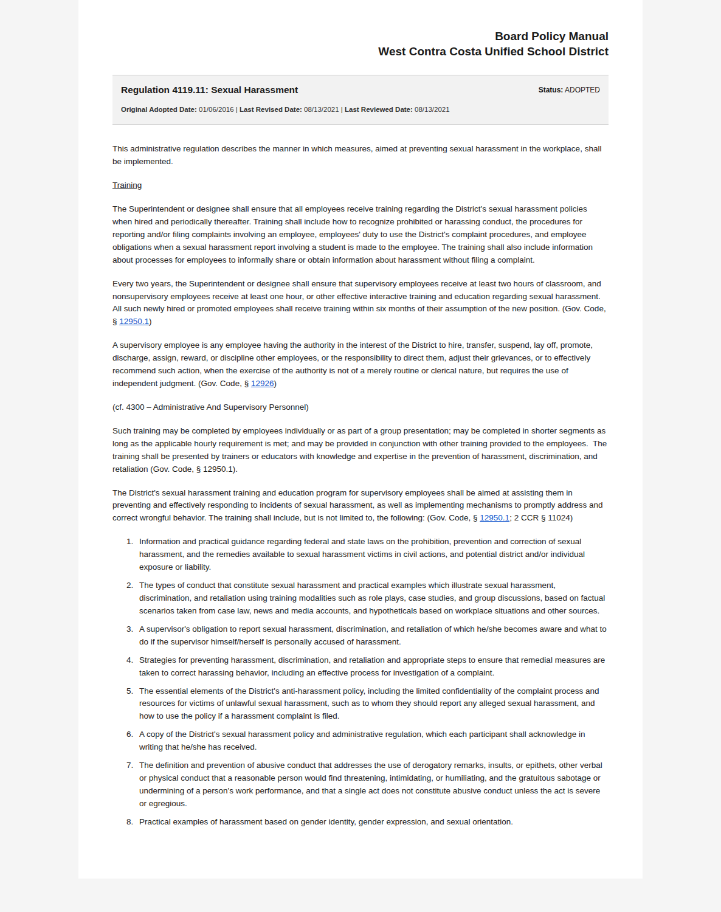Board Policy Manual West Contra Costa Unified School District
Regulation 4119.11: Sexual Harassment
Status: ADOPTED
Original Adopted Date: 01/06/2016 | Last Revised Date: 08/13/2021 | Last Reviewed Date: 08/13/2021
This administrative regulation describes the manner in which measures, aimed at preventing sexual harassment in the workplace, shall be implemented.
Training
The Superintendent or designee shall ensure that all employees receive training regarding the District's sexual harassment policies when hired and periodically thereafter. Training shall include how to recognize prohibited or harassing conduct, the procedures for reporting and/or filing complaints involving an employee, employees' duty to use the District's complaint procedures, and employee obligations when a sexual harassment report involving a student is made to the employee. The training shall also include information about processes for employees to informally share or obtain information about harassment without filing a complaint.
Every two years, the Superintendent or designee shall ensure that supervisory employees receive at least two hours of classroom, and nonsupervisory employees receive at least one hour, or other effective interactive training and education regarding sexual harassment. All such newly hired or promoted employees shall receive training within six months of their assumption of the new position. (Gov. Code, § 12950.1)
A supervisory employee is any employee having the authority in the interest of the District to hire, transfer, suspend, lay off, promote, discharge, assign, reward, or discipline other employees, or the responsibility to direct them, adjust their grievances, or to effectively recommend such action, when the exercise of the authority is not of a merely routine or clerical nature, but requires the use of independent judgment. (Gov. Code, § 12926)
(cf. 4300 – Administrative And Supervisory Personnel)
Such training may be completed by employees individually or as part of a group presentation; may be completed in shorter segments as long as the applicable hourly requirement is met; and may be provided in conjunction with other training provided to the employees. The training shall be presented by trainers or educators with knowledge and expertise in the prevention of harassment, discrimination, and retaliation (Gov. Code, § 12950.1).
The District's sexual harassment training and education program for supervisory employees shall be aimed at assisting them in preventing and effectively responding to incidents of sexual harassment, as well as implementing mechanisms to promptly address and correct wrongful behavior. The training shall include, but is not limited to, the following: (Gov. Code, § 12950.1; 2 CCR § 11024)
Information and practical guidance regarding federal and state laws on the prohibition, prevention and correction of sexual harassment, and the remedies available to sexual harassment victims in civil actions, and potential district and/or individual exposure or liability.
The types of conduct that constitute sexual harassment and practical examples which illustrate sexual harassment, discrimination, and retaliation using training modalities such as role plays, case studies, and group discussions, based on factual scenarios taken from case law, news and media accounts, and hypotheticals based on workplace situations and other sources.
A supervisor's obligation to report sexual harassment, discrimination, and retaliation of which he/she becomes aware and what to do if the supervisor himself/herself is personally accused of harassment.
Strategies for preventing harassment, discrimination, and retaliation and appropriate steps to ensure that remedial measures are taken to correct harassing behavior, including an effective process for investigation of a complaint.
The essential elements of the District's anti-harassment policy, including the limited confidentiality of the complaint process and resources for victims of unlawful sexual harassment, such as to whom they should report any alleged sexual harassment, and how to use the policy if a harassment complaint is filed.
A copy of the District's sexual harassment policy and administrative regulation, which each participant shall acknowledge in writing that he/she has received.
The definition and prevention of abusive conduct that addresses the use of derogatory remarks, insults, or epithets, other verbal or physical conduct that a reasonable person would find threatening, intimidating, or humiliating, and the gratuitous sabotage or undermining of a person's work performance, and that a single act does not constitute abusive conduct unless the act is severe or egregious.
Practical examples of harassment based on gender identity, gender expression, and sexual orientation.